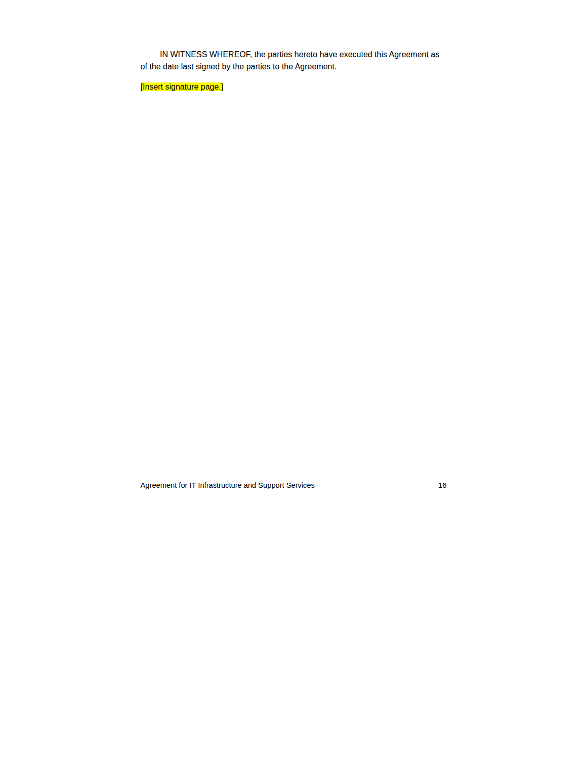IN WITNESS WHEREOF, the parties hereto have executed this Agreement as of the date last signed by the parties to the Agreement.
[Insert signature page.]
Agreement for IT Infrastructure and Support Services 16